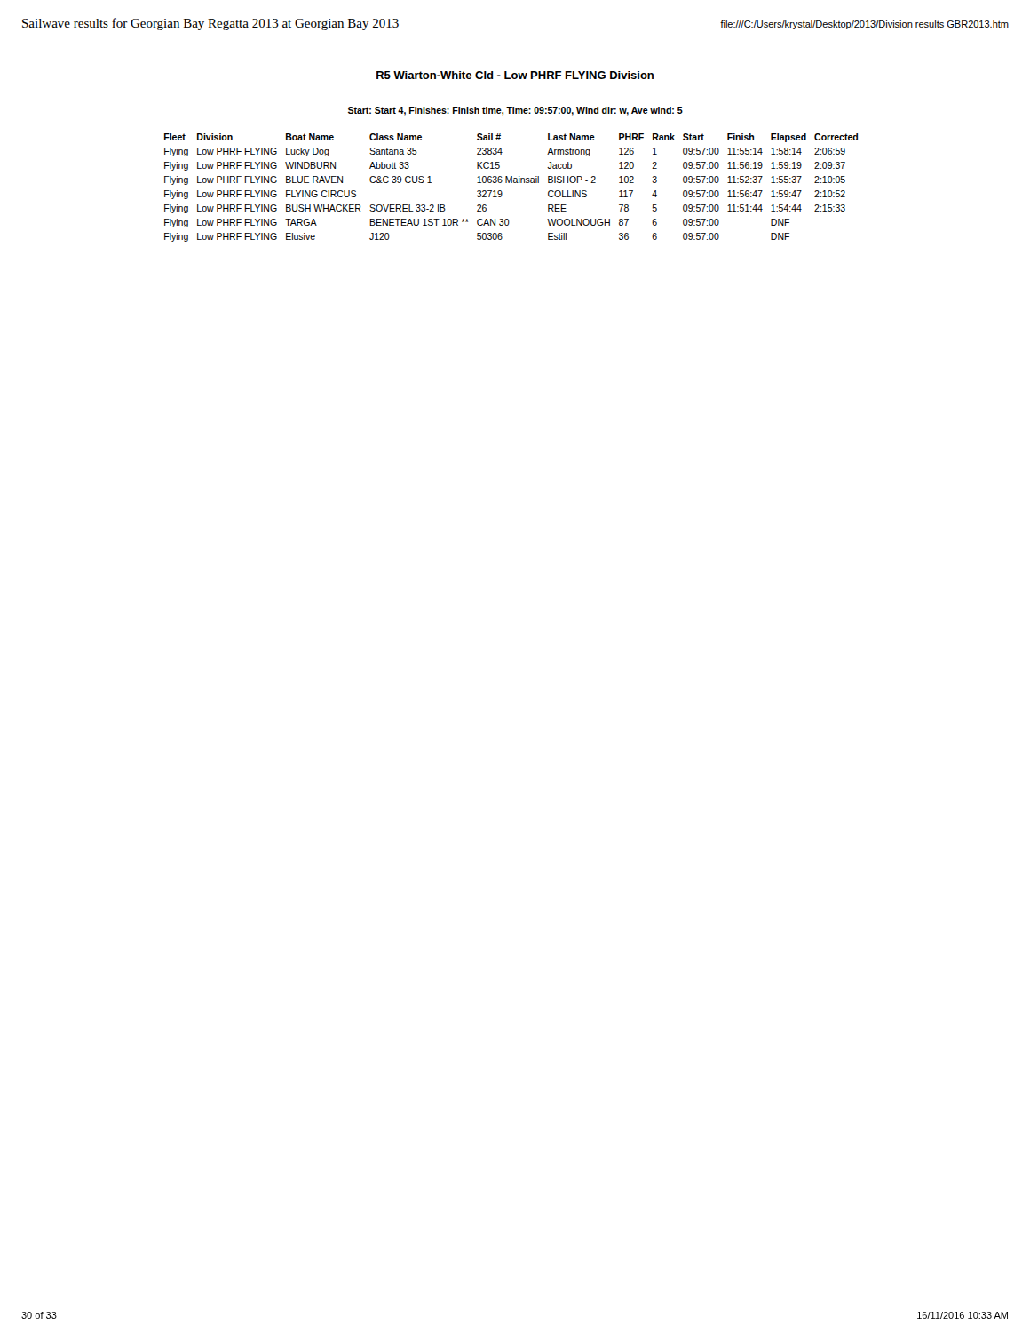Sailwave results for Georgian Bay Regatta 2013 at Georgian Bay 2013
file:///C:/Users/krystal/Desktop/2013/Division results GBR2013.htm
R5 Wiarton-White Cld - Low PHRF FLYING Division
Start: Start 4, Finishes: Finish time, Time: 09:57:00, Wind dir: w, Ave wind: 5
| Fleet | Division | Boat Name | Class Name | Sail # | Last Name | PHRF | Rank | Start | Finish | Elapsed | Corrected |
| --- | --- | --- | --- | --- | --- | --- | --- | --- | --- | --- | --- |
| Flying | Low PHRF FLYING | Lucky Dog | Santana 35 | 23834 | Armstrong | 126 | 1 | 09:57:00 | 11:55:14 | 1:58:14 | 2:06:59 |
| Flying | Low PHRF FLYING | WINDBURN | Abbott 33 | KC15 | Jacob | 120 | 2 | 09:57:00 | 11:56:19 | 1:59:19 | 2:09:37 |
| Flying | Low PHRF FLYING | BLUE RAVEN | C&C 39 CUS 1 | 10636 Mainsail | BISHOP - 2 | 102 | 3 | 09:57:00 | 11:52:37 | 1:55:37 | 2:10:05 |
| Flying | Low PHRF FLYING | FLYING CIRCUS | | 32719 | COLLINS | 117 | 4 | 09:57:00 | 11:56:47 | 1:59:47 | 2:10:52 |
| Flying | Low PHRF FLYING | BUSH WHACKER | SOVEREL 33-2 IB | 26 | REE | 78 | 5 | 09:57:00 | 11:51:44 | 1:54:44 | 2:15:33 |
| Flying | Low PHRF FLYING | TARGA | BENETEAU 1ST 10R ** | CAN 30 | WOOLNOUGH | 87 | 6 | 09:57:00 | | DNF | |
| Flying | Low PHRF FLYING | Elusive | J120 | 50306 | Estill | 36 | 6 | 09:57:00 | | DNF | |
30 of 33
16/11/2016 10:33 AM